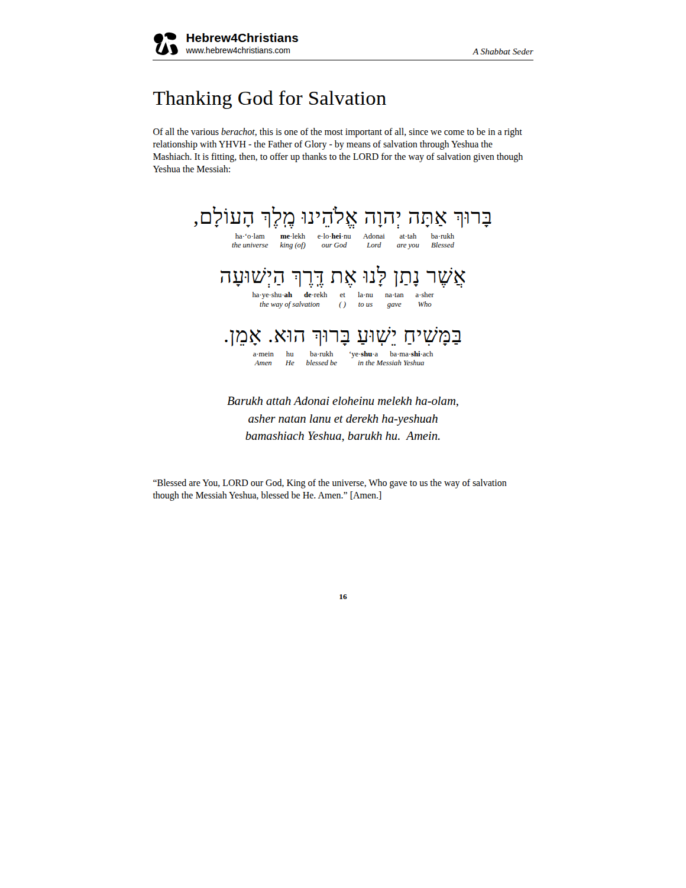Hebrew4Christians
www.hebrew4christians.com
A Shabbat Seder
Thanking God for Salvation
Of all the various berachot, this is one of the most important of all, since we come to be in a right relationship with YHVH - the Father of Glory - by means of salvation through Yeshua the Mashiach. It is fitting, then, to offer up thanks to the LORD for the way of salvation given though Yeshua the Messiah:
בָּרוּךְ אַתָּה יְהוָה אֱלֹהֵינוּ מֶֽלֶךְ הָעוֹלָם,
| ba·rukh | at·tah | Adonai | e·lo· hei ·nu | me ·lekh | ha·‘o·lam |
| Blessed | are you | Lord | our God | king (of) | the universe |
אֲשֶׁר נָתַן לָּנוּ אֶת דֶּֽרֶךְ הַיְשׁוּעָה
| a·sher | na·tan | la·nu | et | de ·rekh | ha·ye·shu· ah |
| Who | gave | to us | ( ) | the way of salvation |
בַּמָּשִׁיחַ יֵשֽׁוּעַ בָּרוּךְ הוּא. אָמֵן.
| ba·ma· shi ·ach | ye· shu ·a‘ | ba·rukh | hu | a·mein |
| in the Messiah Yeshua | blessed be | He | Amen |
Barukh attah Adonai eloheinu melekh ha-olam,
asher natan lanu et derekh ha-yeshuah
bamashiach Yeshua, barukh hu. Amein.
“Blessed are You, LORD our God, King of the universe, Who gave to us the way of salvation though the Messiah Yeshua, blessed be He. Amen.” [Amen.]
16